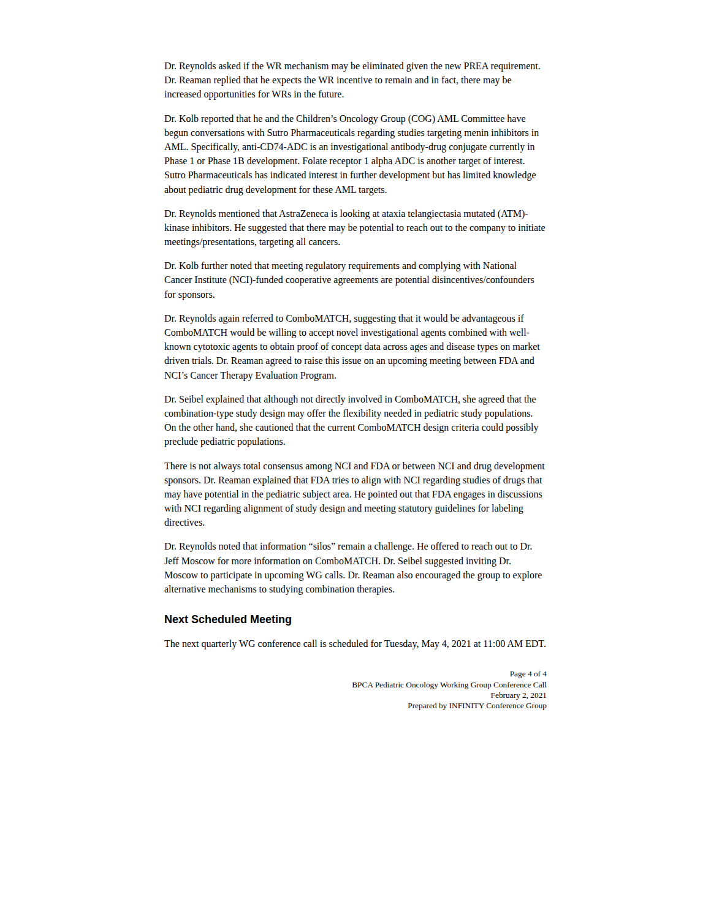Dr. Reynolds asked if the WR mechanism may be eliminated given the new PREA requirement. Dr. Reaman replied that he expects the WR incentive to remain and in fact, there may be increased opportunities for WRs in the future.
Dr. Kolb reported that he and the Children’s Oncology Group (COG) AML Committee have begun conversations with Sutro Pharmaceuticals regarding studies targeting menin inhibitors in AML. Specifically, anti-CD74-ADC is an investigational antibody-drug conjugate currently in Phase 1 or Phase 1B development. Folate receptor 1 alpha ADC is another target of interest. Sutro Pharmaceuticals has indicated interest in further development but has limited knowledge about pediatric drug development for these AML targets.
Dr. Reynolds mentioned that AstraZeneca is looking at ataxia telangiectasia mutated (ATM)-kinase inhibitors. He suggested that there may be potential to reach out to the company to initiate meetings/presentations, targeting all cancers.
Dr. Kolb further noted that meeting regulatory requirements and complying with National Cancer Institute (NCI)-funded cooperative agreements are potential disincentives/confounders for sponsors.
Dr. Reynolds again referred to ComboMATCH, suggesting that it would be advantageous if ComboMATCH would be willing to accept novel investigational agents combined with well-known cytotoxic agents to obtain proof of concept data across ages and disease types on market driven trials. Dr. Reaman agreed to raise this issue on an upcoming meeting between FDA and NCI’s Cancer Therapy Evaluation Program.
Dr. Seibel explained that although not directly involved in ComboMATCH, she agreed that the combination-type study design may offer the flexibility needed in pediatric study populations. On the other hand, she cautioned that the current ComboMATCH design criteria could possibly preclude pediatric populations.
There is not always total consensus among NCI and FDA or between NCI and drug development sponsors. Dr. Reaman explained that FDA tries to align with NCI regarding studies of drugs that may have potential in the pediatric subject area. He pointed out that FDA engages in discussions with NCI regarding alignment of study design and meeting statutory guidelines for labeling directives.
Dr. Reynolds noted that information “silos” remain a challenge. He offered to reach out to Dr. Jeff Moscow for more information on ComboMATCH. Dr. Seibel suggested inviting Dr. Moscow to participate in upcoming WG calls. Dr. Reaman also encouraged the group to explore alternative mechanisms to studying combination therapies.
Next Scheduled Meeting
The next quarterly WG conference call is scheduled for Tuesday, May 4, 2021 at 11:00 AM EDT.
Page 4 of 4
BPCA Pediatric Oncology Working Group Conference Call
February 2, 2021
Prepared by INFINITY Conference Group